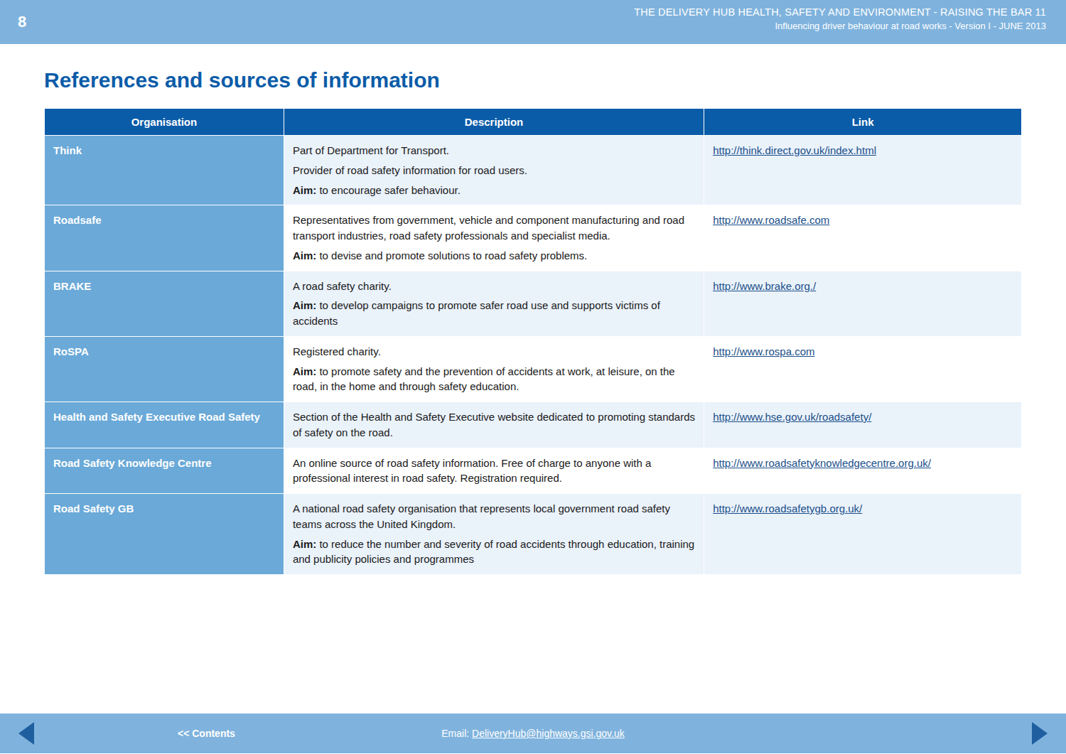8
THE DELIVERY HUB HEALTH, SAFETY AND ENVIRONMENT - RAISING THE BAR 11
Influencing driver behaviour at road works - Version I - JUNE 2013
References and sources of information
| Organisation | Description | Link |
| --- | --- | --- |
| Think | Part of Department for Transport. Provider of road safety information for road users. Aim: to encourage safer behaviour. | http://think.direct.gov.uk/index.html |
| Roadsafe | Representatives from government, vehicle and component manufacturing and road transport industries, road safety professionals and specialist media. Aim: to devise and promote solutions to road safety problems. | http://www.roadsafe.com |
| BRAKE | A road safety charity. Aim: to develop campaigns to promote safer road use and supports victims of accidents | http://www.brake.org./ |
| RoSPA | Registered charity. Aim: to promote safety and the prevention of accidents at work, at leisure, on the road, in the home and through safety education. | http://www.rospa.com |
| Health and Safety Executive Road Safety | Section of the Health and Safety Executive website dedicated to promoting standards of safety on the road. | http://www.hse.gov.uk/roadsafety/ |
| Road Safety Knowledge Centre | An online source of road safety information. Free of charge to anyone with a professional interest in road safety. Registration required. | http://www.roadsafetyknowledgecentre.org.uk/ |
| Road Safety GB | A national road safety organisation that represents local government road safety teams across the United Kingdom. Aim: to reduce the number and severity of road accidents through education, training and publicity policies and programmes | http://www.roadsafetygb.org.uk/ |
<< Contents
Email: DeliveryHub@highways.gsi.gov.uk